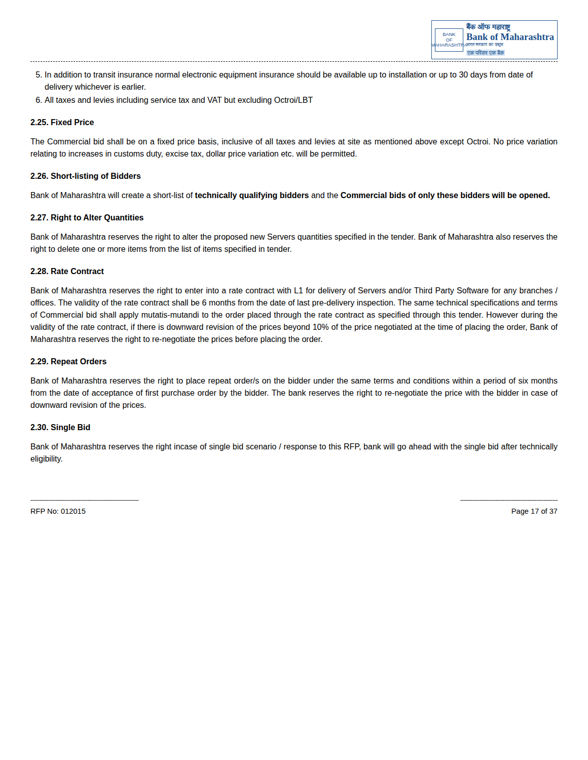BANK
OF
MAHARASHTRA
बैंक ऑफ महाराष्ट्र
Bank of Maharashtra
भारत सरकार का उद्यम
एक परिवार एक बैंक
In addition to transit insurance normal electronic equipment insurance should be available up to installation or up to 30 days from date of delivery whichever is earlier.
All taxes and levies including service tax and VAT but excluding Octroi/LBT
2.25. Fixed Price
The Commercial bid shall be on a fixed price basis, inclusive of all taxes and levies at site as mentioned above except Octroi. No price variation relating to increases in customs duty, excise tax, dollar price variation etc. will be permitted.
2.26. Short-listing of Bidders
Bank of Maharashtra will create a short-list of technically qualifying bidders and the Commercial bids of only these bidders will be opened.
2.27. Right to Alter Quantities
Bank of Maharashtra reserves the right to alter the proposed new Servers quantities specified in the tender. Bank of Maharashtra also reserves the right to delete one or more items from the list of items specified in tender.
2.28. Rate Contract
Bank of Maharashtra reserves the right to enter into a rate contract with L1 for delivery of Servers and/or Third Party Software for any branches / offices. The validity of the rate contract shall be 6 months from the date of last pre-delivery inspection. The same technical specifications and terms of Commercial bid shall apply mutatis-mutandi to the order placed through the rate contract as specified through this tender. However during the validity of the rate contract, if there is downward revision of the prices beyond 10% of the price negotiated at the time of placing the order, Bank of Maharashtra reserves the right to re-negotiate the prices before placing the order.
2.29. Repeat Orders
Bank of Maharashtra reserves the right to place repeat order/s on the bidder under the same terms and conditions within a period of six months from the date of acceptance of first purchase order by the bidder. The bank reserves the right to re-negotiate the price with the bidder in case of downward revision of the prices.
2.30. Single Bid
Bank of Maharashtra reserves the right incase of single bid scenario / response to this RFP, bank will go ahead with the single bid after technically eligibility.
------------------------------------------------------------- -------------------------------------------------------
RFP No: 012015 Page 17 of 37